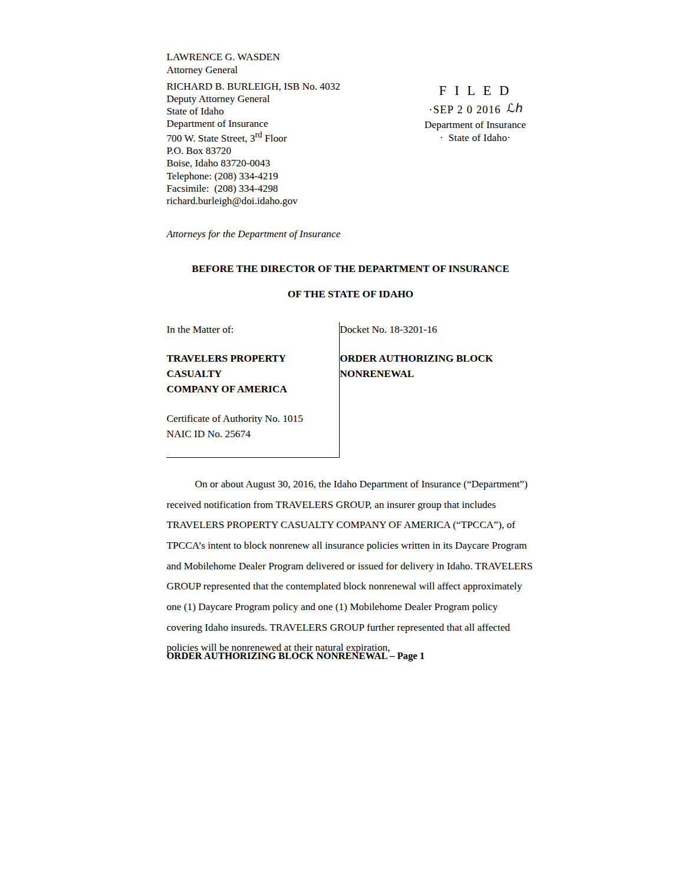LAWRENCE G. WASDEN
Attorney General
RICHARD B. BURLEIGH, ISB No. 4032
Deputy Attorney General
State of Idaho
Department of Insurance
700 W. State Street, 3rd Floor
P.O. Box 83720
Boise, Idaho 83720-0043
Telephone: (208) 334-4219
Facsimile: (208) 334-4298
richard.burleigh@doi.idaho.gov
F I L E D
·SEP 2 0 2016 ℒℎ
Department of Insurance
·State of Idaho·
Attorneys for the Department of Insurance
BEFORE THE DIRECTOR OF THE DEPARTMENT OF INSURANCE OF THE STATE OF IDAHO
| In the Matter of: TRAVELERS PROPERTY CASUALTY COMPANY OF AMERICA Certificate of Authority No. 1015 NAIC ID No. 25674 | Docket No. 18-3201-16 ORDER AUTHORIZING BLOCK NONRENEWAL |
On or about August 30, 2016, the Idaho Department of Insurance (“Department”) received notification from TRAVELERS GROUP, an insurer group that includes TRAVELERS PROPERTY CASUALTY COMPANY OF AMERICA (“TPCCA”), of TPCCA’s intent to block nonrenew all insurance policies written in its Daycare Program and Mobilehome Dealer Program delivered or issued for delivery in Idaho. TRAVELERS GROUP represented that the contemplated block nonrenewal will affect approximately one (1) Daycare Program policy and one (1) Mobilehome Dealer Program policy covering Idaho insureds. TRAVELERS GROUP further represented that all affected policies will be nonrenewed at their natural expiration,
ORDER AUTHORIZING BLOCK NONRENEWAL – Page 1